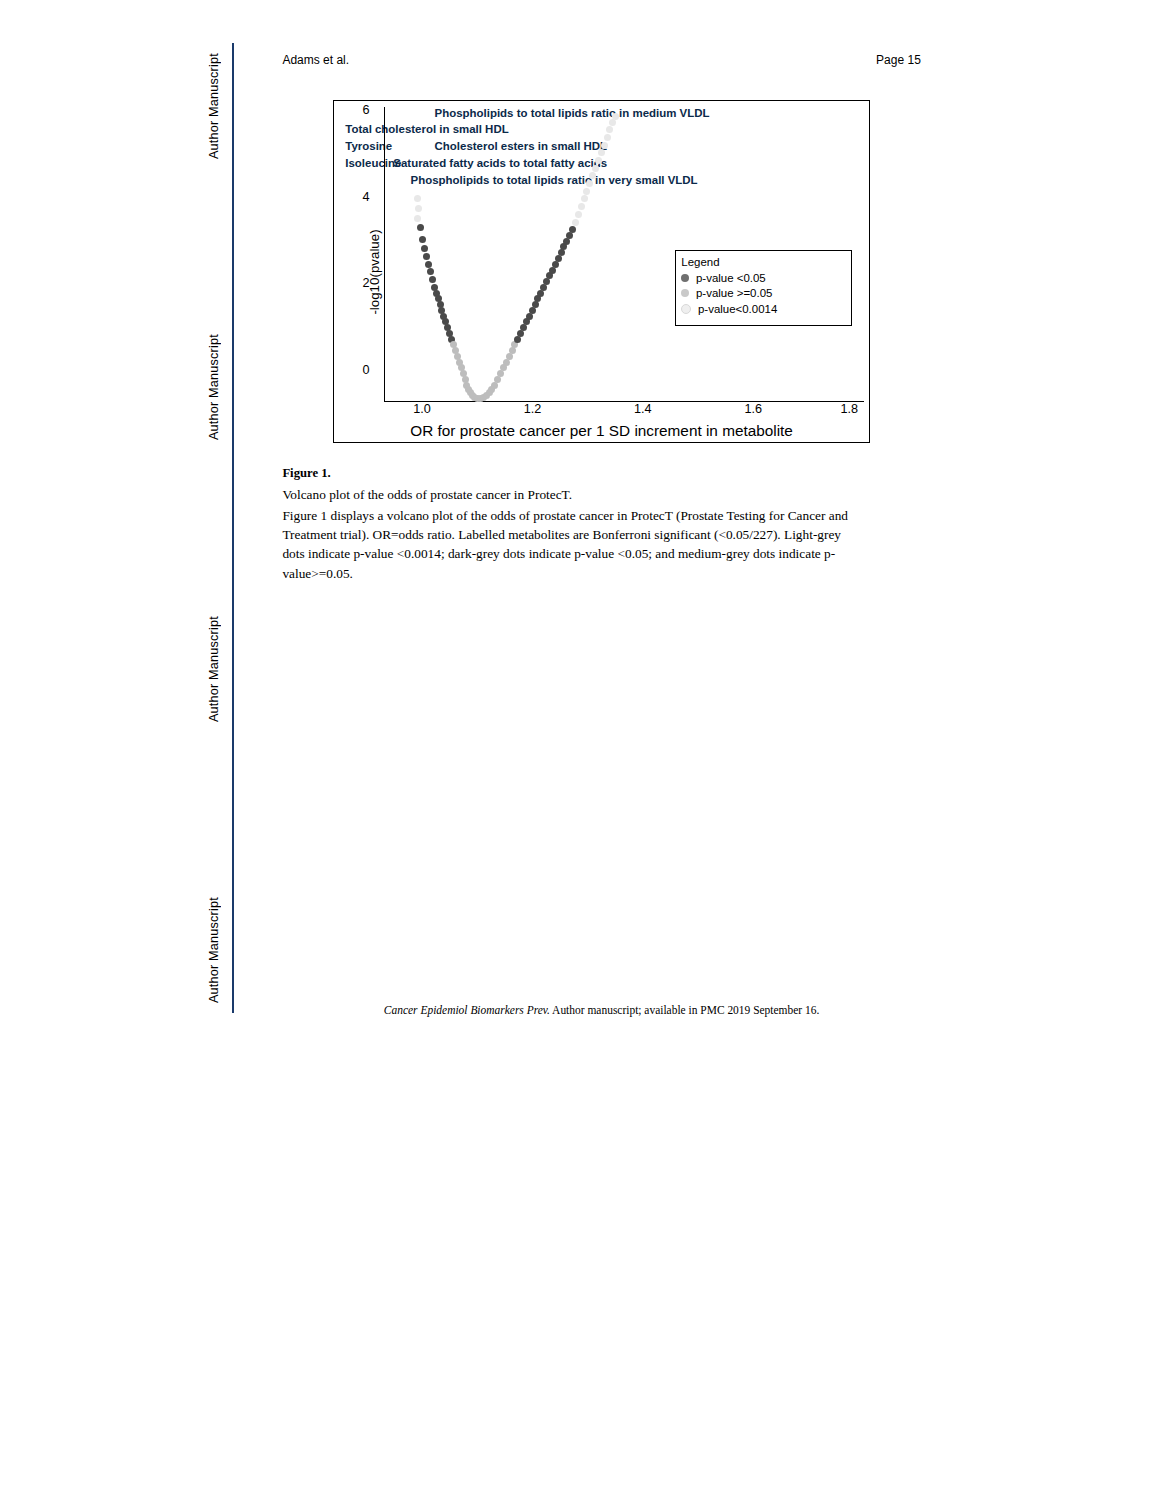Author Manuscript Author Manuscript Author Manuscript Author Manuscript
Adams et al.
Page 15
Phospholipids to total lipids ratio in medium VLDL
Total cholesterol in small HDL
Tyrosine
Cholesterol esters in small HDL
Isoleucine
Saturated fatty acids to total fatty acids
Phospholipids to total lipids ratio in very small VLDL
-log10(pvalue)
6
4
2
0
Legend
p-value <0.05
p-value >=0.05
p-value<0.0014
1.0 1.2 1.4 1.6 1.8
OR for prostate cancer per 1 SD increment in metabolite
Figure 1.
Volcano plot of the odds of prostate cancer in ProtecT.
Figure 1 displays a volcano plot of the odds of prostate cancer in ProtecT (Prostate Testing for Cancer and Treatment trial). OR=odds ratio. Labelled metabolites are Bonferroni significant (<0.05/227). Light-grey dots indicate p-value <0.0014; dark-grey dots indicate p-value <0.05; and medium-grey dots indicate p-value>=0.05.
Cancer Epidemiol Biomarkers Prev. Author manuscript; available in PMC 2019 September 16.